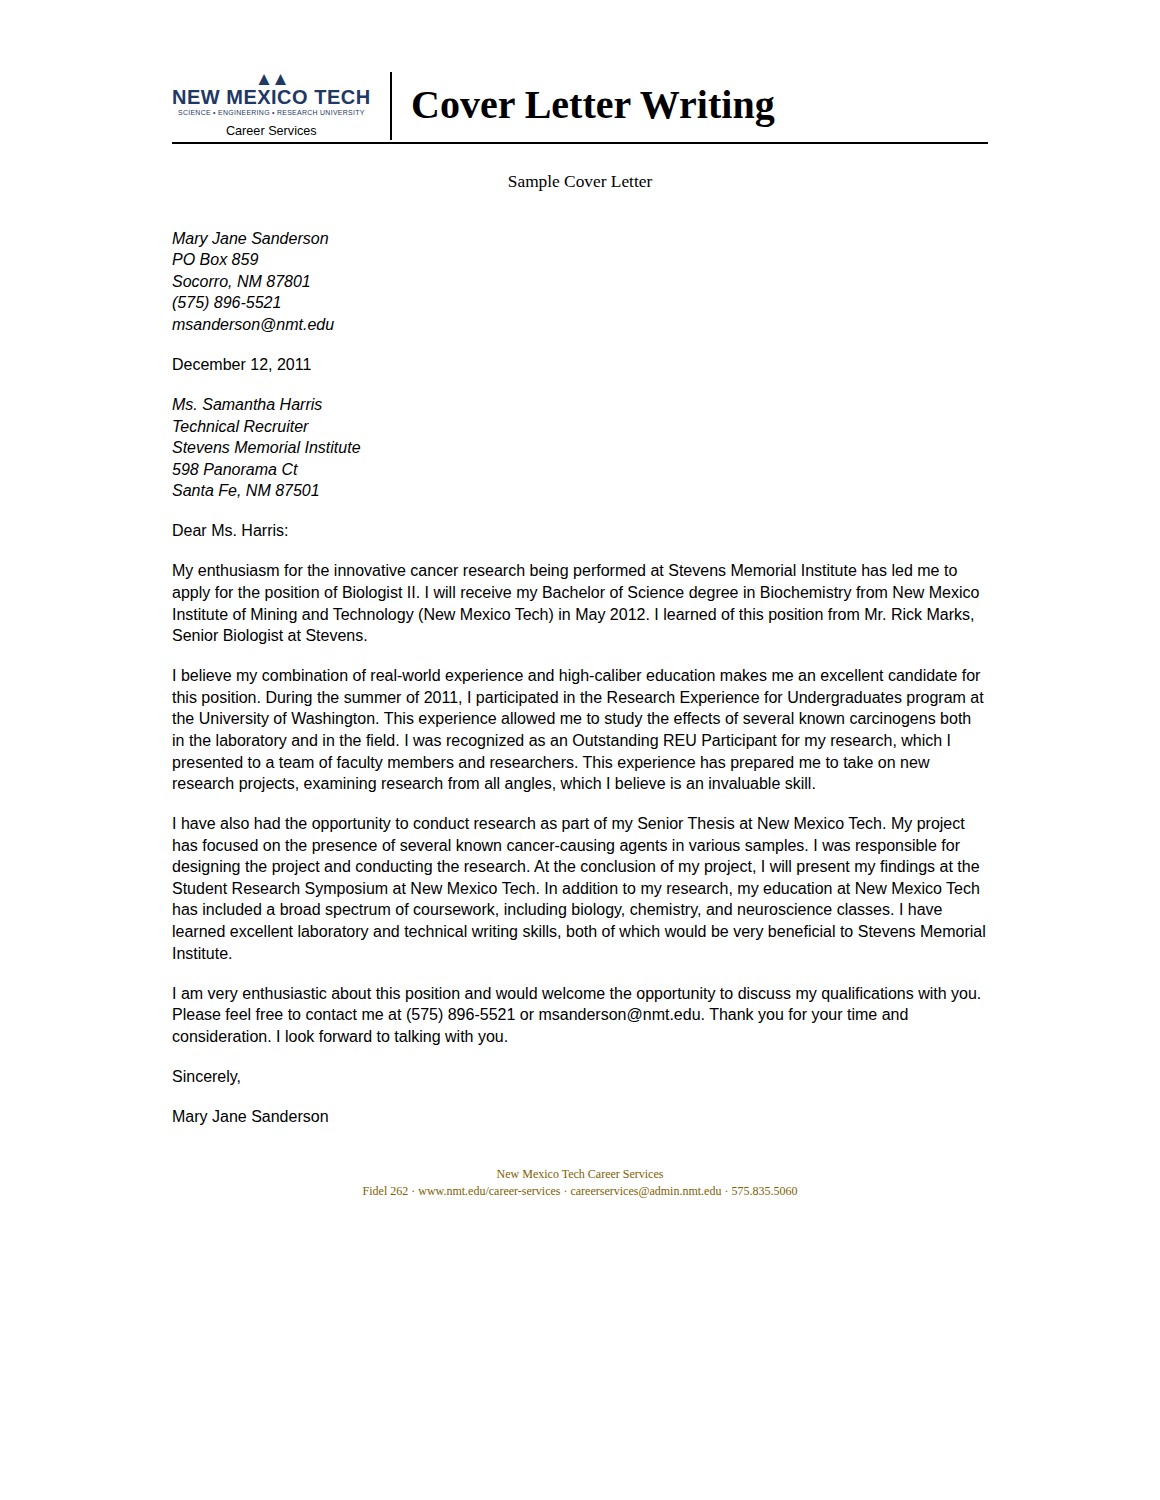▲▲ NEW MEXICO TECH SCIENCE • ENGINEERING • RESEARCH UNIVERSITY
Career Services
Cover Letter Writing
Sample Cover Letter
Mary Jane Sanderson
PO Box 859
Socorro, NM 87801
(575) 896-5521
msanderson@nmt.edu
December 12, 2011
Ms. Samantha Harris
Technical Recruiter
Stevens Memorial Institute
598 Panorama Ct
Santa Fe, NM 87501
Dear Ms. Harris:
My enthusiasm for the innovative cancer research being performed at Stevens Memorial Institute has led me to apply for the position of Biologist II. I will receive my Bachelor of Science degree in Biochemistry from New Mexico Institute of Mining and Technology (New Mexico Tech) in May 2012. I learned of this position from Mr. Rick Marks, Senior Biologist at Stevens.
I believe my combination of real-world experience and high-caliber education makes me an excellent candidate for this position. During the summer of 2011, I participated in the Research Experience for Undergraduates program at the University of Washington. This experience allowed me to study the effects of several known carcinogens both in the laboratory and in the field. I was recognized as an Outstanding REU Participant for my research, which I presented to a team of faculty members and researchers. This experience has prepared me to take on new research projects, examining research from all angles, which I believe is an invaluable skill.
I have also had the opportunity to conduct research as part of my Senior Thesis at New Mexico Tech. My project has focused on the presence of several known cancer-causing agents in various samples. I was responsible for designing the project and conducting the research. At the conclusion of my project, I will present my findings at the Student Research Symposium at New Mexico Tech. In addition to my research, my education at New Mexico Tech has included a broad spectrum of coursework, including biology, chemistry, and neuroscience classes. I have learned excellent laboratory and technical writing skills, both of which would be very beneficial to Stevens Memorial Institute.
I am very enthusiastic about this position and would welcome the opportunity to discuss my qualifications with you. Please feel free to contact me at (575) 896-5521 or msanderson@nmt.edu. Thank you for your time and consideration. I look forward to talking with you.
Sincerely,
Mary Jane Sanderson
New Mexico Tech Career Services
Fidel 262 · www.nmt.edu/career-services · careerservices@admin.nmt.edu · 575.835.5060